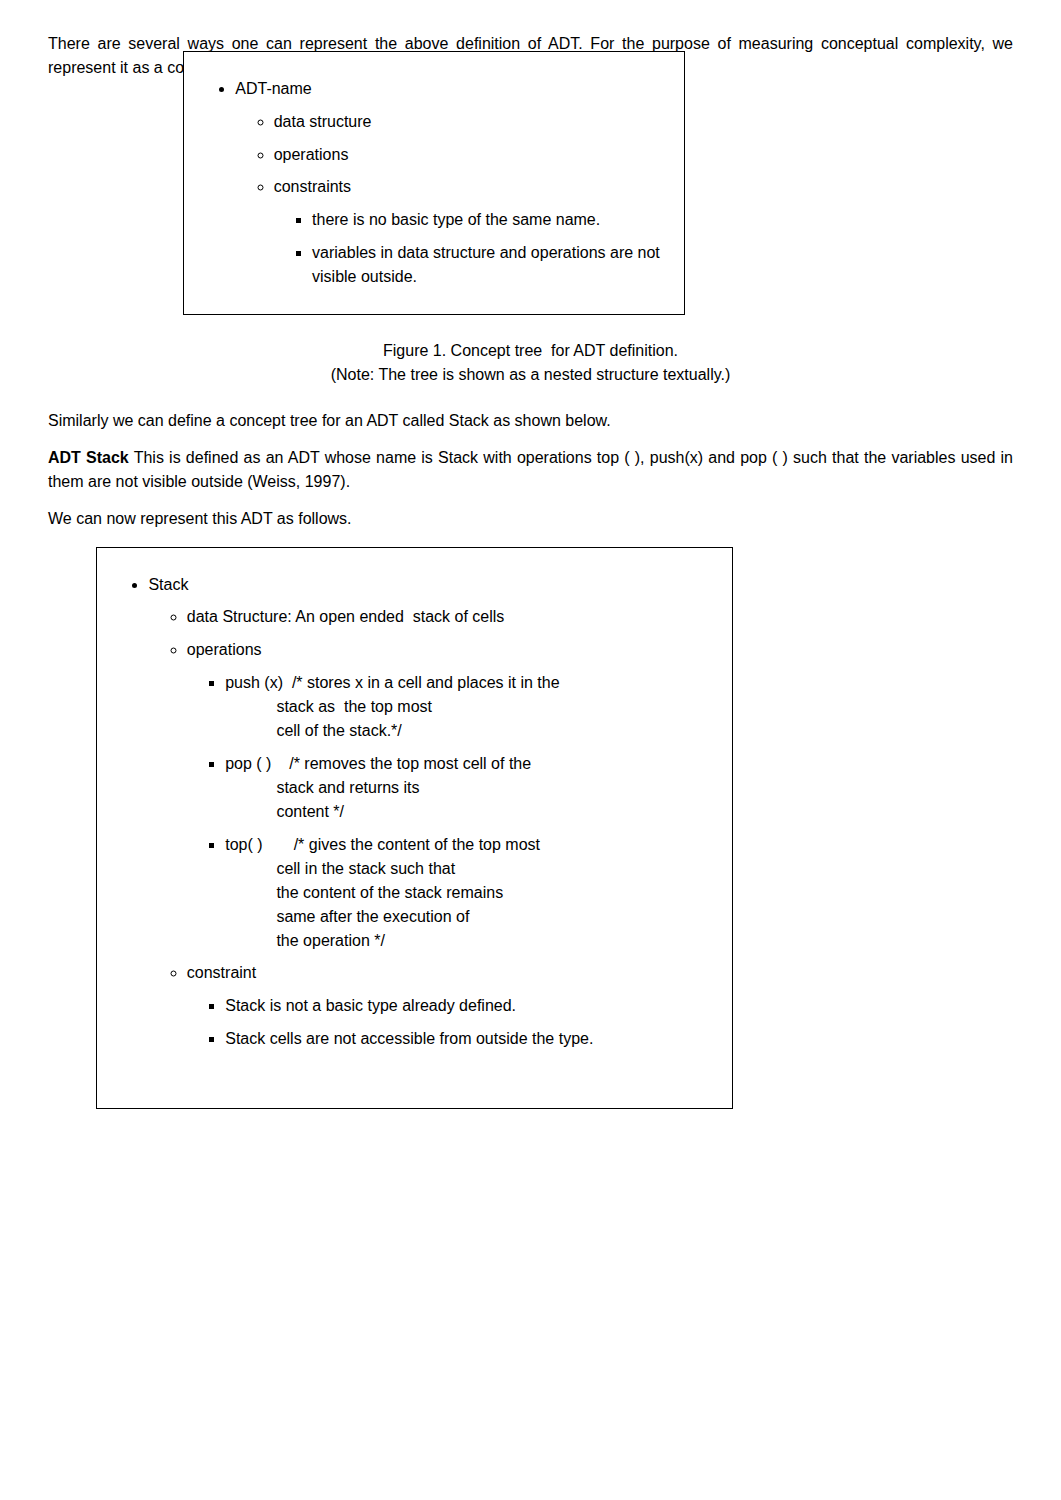There are several ways one can represent the above definition of ADT. For the purpose of measuring conceptual complexity, we represent it as a concept tree as shown below.
ADT-name
data structure
operations
constraints
there is no basic type of the same name.
variables in data structure and operations are not visible outside.
Figure 1. Concept tree for ADT definition. (Note: The tree is shown as a nested structure textually.)
Similarly we can define a concept tree for an ADT called Stack as shown below.
ADT Stack This is defined as an ADT whose name is Stack with operations top ( ), push(x) and pop ( ) such that the variables used in them are not visible outside (Weiss, 1997).
We can now represent this ADT as follows.
Stack
data Structure: An open ended stack of cells
operations
push (x) /* stores x in a cell and places it in the stack as the top most cell of the stack.*/
pop ( ) /* removes the top most cell of the stack and returns its content */
top( ) /* gives the content of the top most cell in the stack such that the content of the stack remains same after the execution of the operation */
constraint
Stack is not a basic type already defined.
Stack cells are not accessible from outside the type.